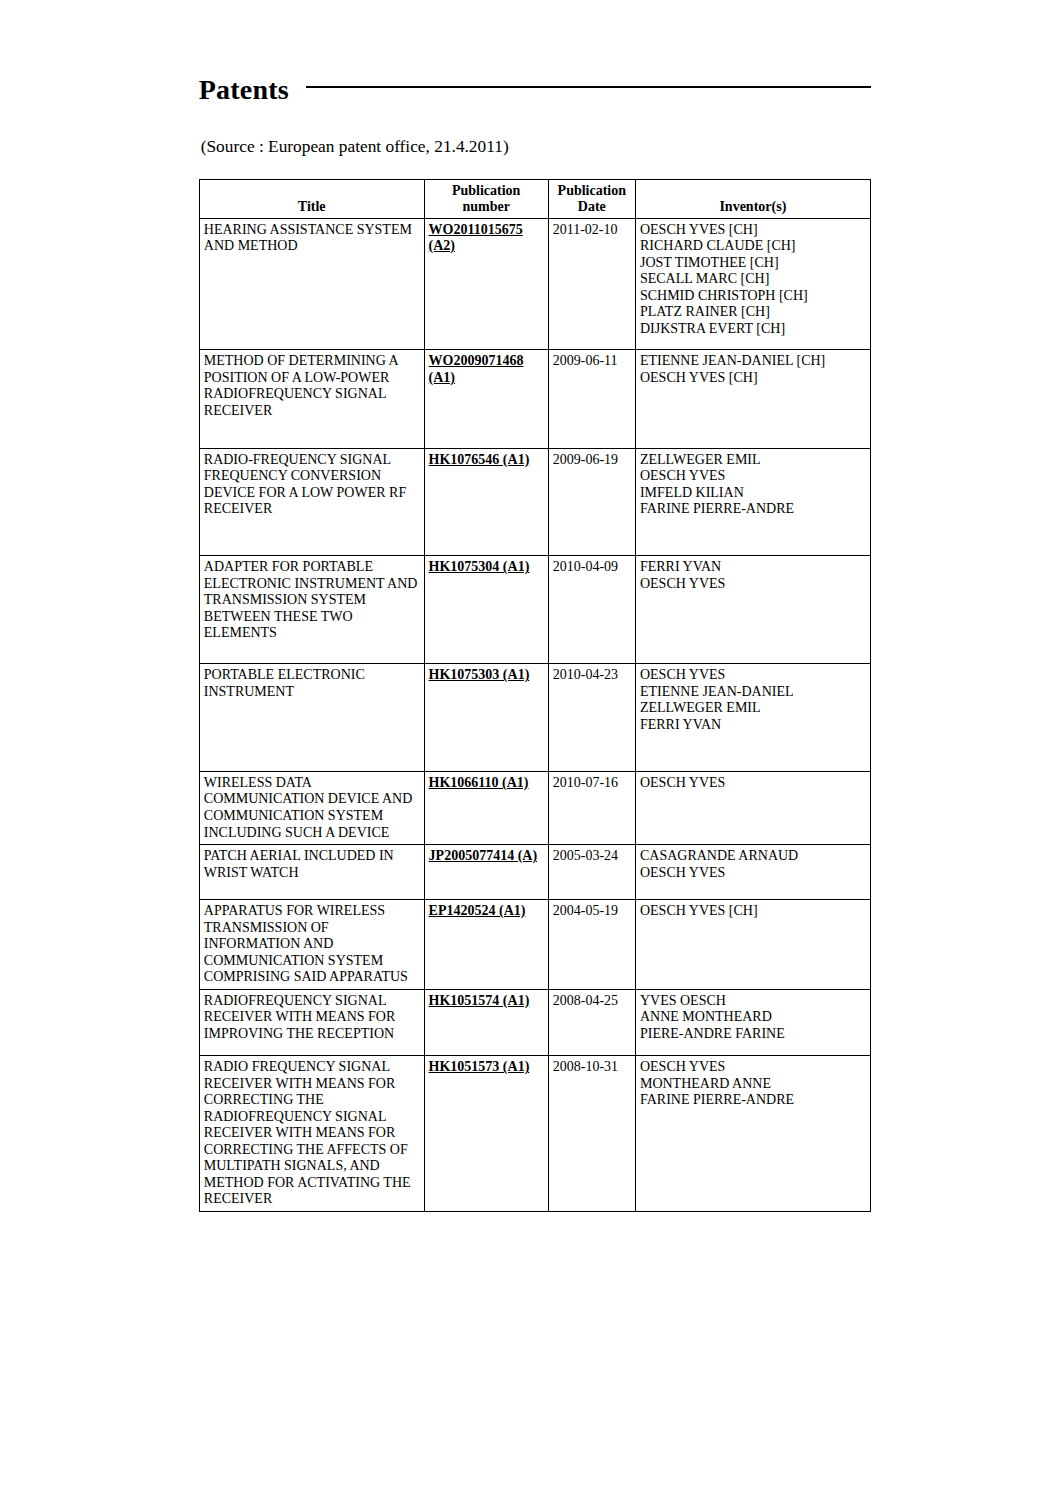Patents
(Source : European patent office, 21.4.2011)
| Title | Publication number | Publication Date | Inventor(s) |
| --- | --- | --- | --- |
| HEARING ASSISTANCE SYSTEM AND METHOD | WO2011015675 (A2) | 2011-02-10 | OESCH YVES [CH] RICHARD CLAUDE [CH] JOST TIMOTHEE [CH] SECALL MARC [CH] SCHMID CHRISTOPH [CH] PLATZ RAINER [CH] DIJKSTRA EVERT [CH] |
| METHOD OF DETERMINING A POSITION OF A LOW-POWER RADIOFREQUENCY SIGNAL RECEIVER | WO2009071468 (A1) | 2009-06-11 | ETIENNE JEAN-DANIEL [CH] OESCH YVES [CH] |
| RADIO-FREQUENCY SIGNAL FREQUENCY CONVERSION DEVICE FOR A LOW POWER RF RECEIVER | HK1076546 (A1) | 2009-06-19 | ZELLWEGER EMIL OESCH YVES IMFELD KILIAN FARINE PIERRE-ANDRE |
| ADAPTER FOR PORTABLE ELECTRONIC INSTRUMENT AND TRANSMISSION SYSTEM BETWEEN THESE TWO ELEMENTS | HK1075304 (A1) | 2010-04-09 | FERRI YVAN OESCH YVES |
| PORTABLE ELECTRONIC INSTRUMENT | HK1075303 (A1) | 2010-04-23 | OESCH YVES ETIENNE JEAN-DANIEL ZELLWEGER EMIL FERRI YVAN |
| WIRELESS DATA COMMUNICATION DEVICE AND COMMUNICATION SYSTEM INCLUDING SUCH A DEVICE | HK1066110 (A1) | 2010-07-16 | OESCH YVES |
| PATCH AERIAL INCLUDED IN WRIST WATCH | JP2005077414 (A) | 2005-03-24 | CASAGRANDE ARNAUD OESCH YVES |
| APPARATUS FOR WIRELESS TRANSMISSION OF INFORMATION AND COMMUNICATION SYSTEM COMPRISING SAID APPARATUS | EP1420524 (A1) | 2004-05-19 | OESCH YVES [CH] |
| RADIOFREQUENCY SIGNAL RECEIVER WITH MEANS FOR IMPROVING THE RECEPTION | HK1051574 (A1) | 2008-04-25 | YVES OESCH ANNE MONTHEARD PIERE-ANDRE FARINE |
| RADIO FREQUENCY SIGNAL RECEIVER WITH MEANS FOR CORRECTING THE RADIOFREQUENCY SIGNAL RECEIVER WITH MEANS FOR CORRECTING THE AFFECTS OF MULTIPATH SIGNALS, AND METHOD FOR ACTIVATING THE RECEIVER | HK1051573 (A1) | 2008-10-31 | OESCH YVES MONTHEARD ANNE FARINE PIERRE-ANDRE |